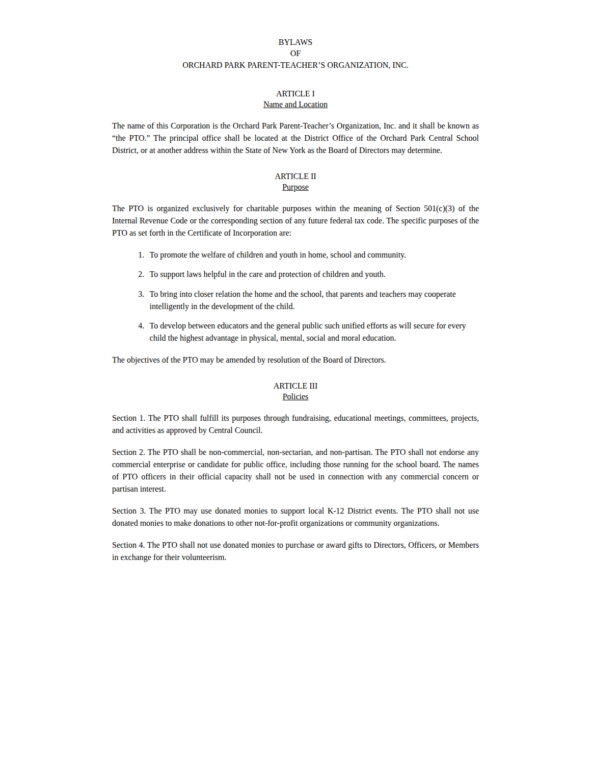BYLAWS
OF
ORCHARD PARK PARENT-TEACHER’S ORGANIZATION, INC.
ARTICLE I Name and Location
The name of this Corporation is the Orchard Park Parent-Teacher’s Organization, Inc. and it shall be known as “the PTO.” The principal office shall be located at the District Office of the Orchard Park Central School District, or at another address within the State of New York as the Board of Directors may determine.
ARTICLE II Purpose
The PTO is organized exclusively for charitable purposes within the meaning of Section 501(c)(3) of the Internal Revenue Code or the corresponding section of any future federal tax code. The specific purposes of the PTO as set forth in the Certificate of Incorporation are:
To promote the welfare of children and youth in home, school and community.
To support laws helpful in the care and protection of children and youth.
To bring into closer relation the home and the school, that parents and teachers may cooperate intelligently in the development of the child.
To develop between educators and the general public such unified efforts as will secure for every child the highest advantage in physical, mental, social and moral education.
The objectives of the PTO may be amended by resolution of the Board of Directors.
ARTICLE III Policies
Section 1. The PTO shall fulfill its purposes through fundraising, educational meetings, committees, projects, and activities as approved by Central Council.
Section 2. The PTO shall be non-commercial, non-sectarian, and non-partisan. The PTO shall not endorse any commercial enterprise or candidate for public office, including those running for the school board. The names of PTO officers in their official capacity shall not be used in connection with any commercial concern or partisan interest.
Section 3. The PTO may use donated monies to support local K-12 District events. The PTO shall not use donated monies to make donations to other not-for-profit organizations or community organizations.
Section 4. The PTO shall not use donated monies to purchase or award gifts to Directors, Officers, or Members in exchange for their volunteerism.